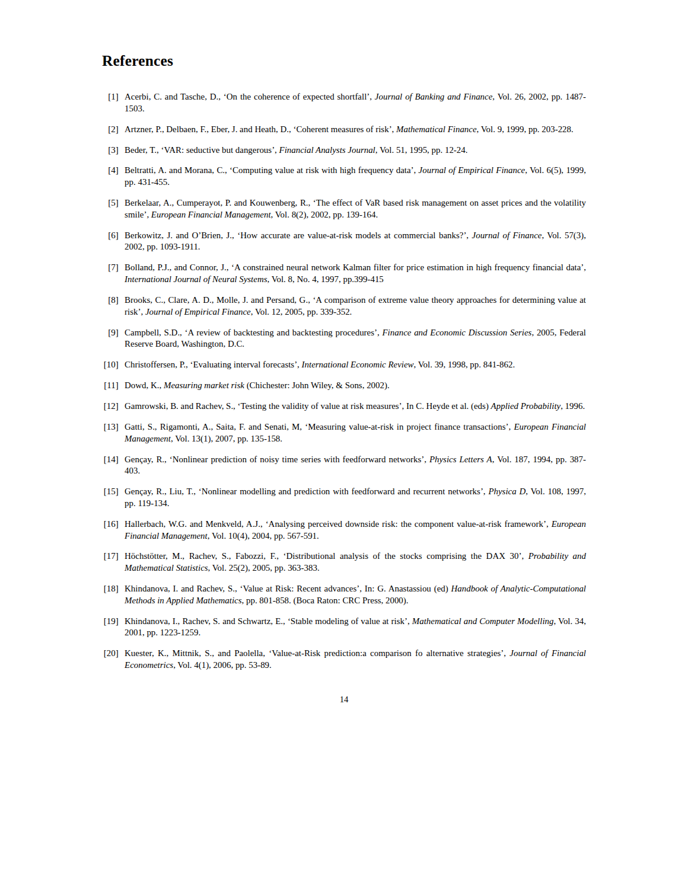References
[1] Acerbi, C. and Tasche, D., ‘On the coherence of expected shortfall’, Journal of Banking and Finance, Vol. 26, 2002, pp. 1487-1503.
[2] Artzner, P., Delbaen, F., Eber, J. and Heath, D., ‘Coherent measures of risk’, Mathematical Finance, Vol. 9, 1999, pp. 203-228.
[3] Beder, T., ‘VAR: seductive but dangerous’, Financial Analysts Journal, Vol. 51, 1995, pp. 12-24.
[4] Beltratti, A. and Morana, C., ‘Computing value at risk with high frequency data’, Journal of Empirical Finance, Vol. 6(5), 1999, pp. 431-455.
[5] Berkelaar, A., Cumperayot, P. and Kouwenberg, R., ‘The effect of VaR based risk management on asset prices and the volatility smile’, European Financial Management, Vol. 8(2), 2002, pp. 139-164.
[6] Berkowitz, J. and O’Brien, J., ‘How accurate are value-at-risk models at commercial banks?’, Journal of Finance, Vol. 57(3), 2002, pp. 1093-1911.
[7] Bolland, P.J., and Connor, J., ‘A constrained neural network Kalman filter for price estimation in high frequency financial data’, International Journal of Neural Systems, Vol. 8, No. 4, 1997, pp.399-415
[8] Brooks, C., Clare, A. D., Molle, J. and Persand, G., ‘A comparison of extreme value theory approaches for determining value at risk’, Journal of Empirical Finance, Vol. 12, 2005, pp. 339-352.
[9] Campbell, S.D., ‘A review of backtesting and backtesting procedures’, Finance and Economic Discussion Series, 2005, Federal Reserve Board, Washington, D.C.
[10] Christoffersen, P., ‘Evaluating interval forecasts’, International Economic Review, Vol. 39, 1998, pp. 841-862.
[11] Dowd, K., Measuring market risk (Chichester: John Wiley, & Sons, 2002).
[12] Gamrowski, B. and Rachev, S., ‘Testing the validity of value at risk measures’, In C. Heyde et al. (eds) Applied Probability, 1996.
[13] Gatti, S., Rigamonti, A., Saita, F. and Senati, M, ‘Measuring value-at-risk in project finance transactions’, European Financial Management, Vol. 13(1), 2007, pp. 135-158.
[14] Gençay, R., ‘Nonlinear prediction of noisy time series with feedforward networks’, Physics Letters A, Vol. 187, 1994, pp. 387-403.
[15] Gençay, R., Liu, T., ‘Nonlinear modelling and prediction with feedforward and recurrent networks’, Physica D, Vol. 108, 1997, pp. 119-134.
[16] Hallerbach, W.G. and Menkveld, A.J., ‘Analysing perceived downside risk: the component value-at-risk framework’, European Financial Management, Vol. 10(4), 2004, pp. 567-591.
[17] Höchstötter, M., Rachev, S., Fabozzi, F., ‘Distributional analysis of the stocks comprising the DAX 30’, Probability and Mathematical Statistics, Vol. 25(2), 2005, pp. 363-383.
[18] Khindanova, I. and Rachev, S., ‘Value at Risk: Recent advances’, In: G. Anastassiou (ed) Handbook of Analytic-Computational Methods in Applied Mathematics, pp. 801-858. (Boca Raton: CRC Press, 2000).
[19] Khindanova, I., Rachev, S. and Schwartz, E., ‘Stable modeling of value at risk’, Mathematical and Computer Modelling, Vol. 34, 2001, pp. 1223-1259.
[20] Kuester, K., Mittnik, S., and Paolella, ‘Value-at-Risk prediction:a comparison fo alternative strategies’, Journal of Financial Econometrics, Vol. 4(1), 2006, pp. 53-89.
14